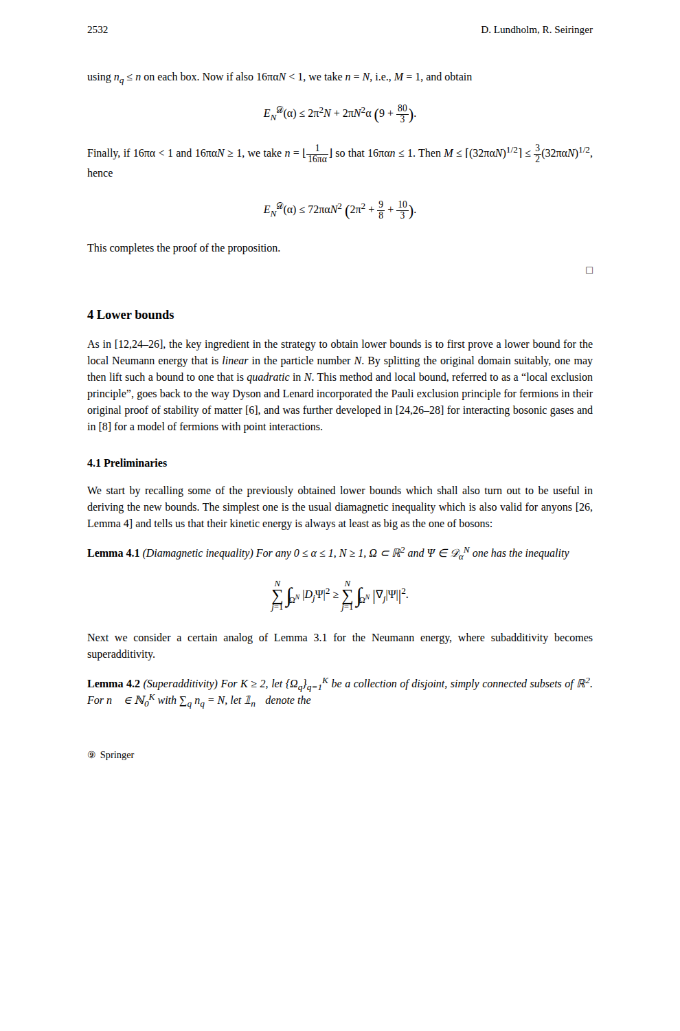2532 D. Lundholm, R. Seiringer
using nq ≤ n on each box. Now if also 16παN < 1, we take n = N, i.e., M = 1, and obtain
EN𝒟(α) ≤ 2π2N + 2πN2α (9 + 803).
Finally, if 16πα < 1 and 16παN ≥ 1, we take n = ⌊116πα⌋ so that 16παn ≤ 1. Then M ≤ ⌈(32παN)1/2⌉ ≤ 32(32παN)1/2, hence
EN𝒟(α) ≤ 72παN2 (2π2 + 98 + 103).
This completes the proof of the proposition.
□
4 Lower bounds
As in [12,24–26], the key ingredient in the strategy to obtain lower bounds is to first prove a lower bound for the local Neumann energy that is linear in the particle number N. By splitting the original domain suitably, one may then lift such a bound to one that is quadratic in N. This method and local bound, referred to as a “local exclusion principle”, goes back to the way Dyson and Lenard incorporated the Pauli exclusion principle for fermions in their original proof of stability of matter [6], and was further developed in [24,26–28] for interacting bosonic gases and in [8] for a model of fermions with point interactions.
4.1 Preliminaries
We start by recalling some of the previously obtained lower bounds which shall also turn out to be useful in deriving the new bounds. The simplest one is the usual diamagnetic inequality which is also valid for anyons [26, Lemma 4] and tells us that their kinetic energy is always at least as big as the one of bosons:
Lemma 4.1 (Diamagnetic inequality) For any 0 ≤ α ≤ 1, N ≥ 1, Ω ⊂ ℝ2 and Ψ ∈ 𝒟αN one has the inequality
N∑j=1 ∫ΩN |Dj Ψ|2 ≥ N∑j=1 ∫ΩN |∇j|Ψ||2.
Next we consider a certain analog of Lemma 3.1 for the Neumann energy, where subadditivity becomes superadditivity.
Lemma 4.2 (Superadditivity) For K ≥ 2, let {Ωq}q=1K be a collection of disjoint, simply connected subsets of ℝ2. For n⃗ ∈ ℕ0K with ∑q nq = N, let 𝟙n⃗ denote the
Springer